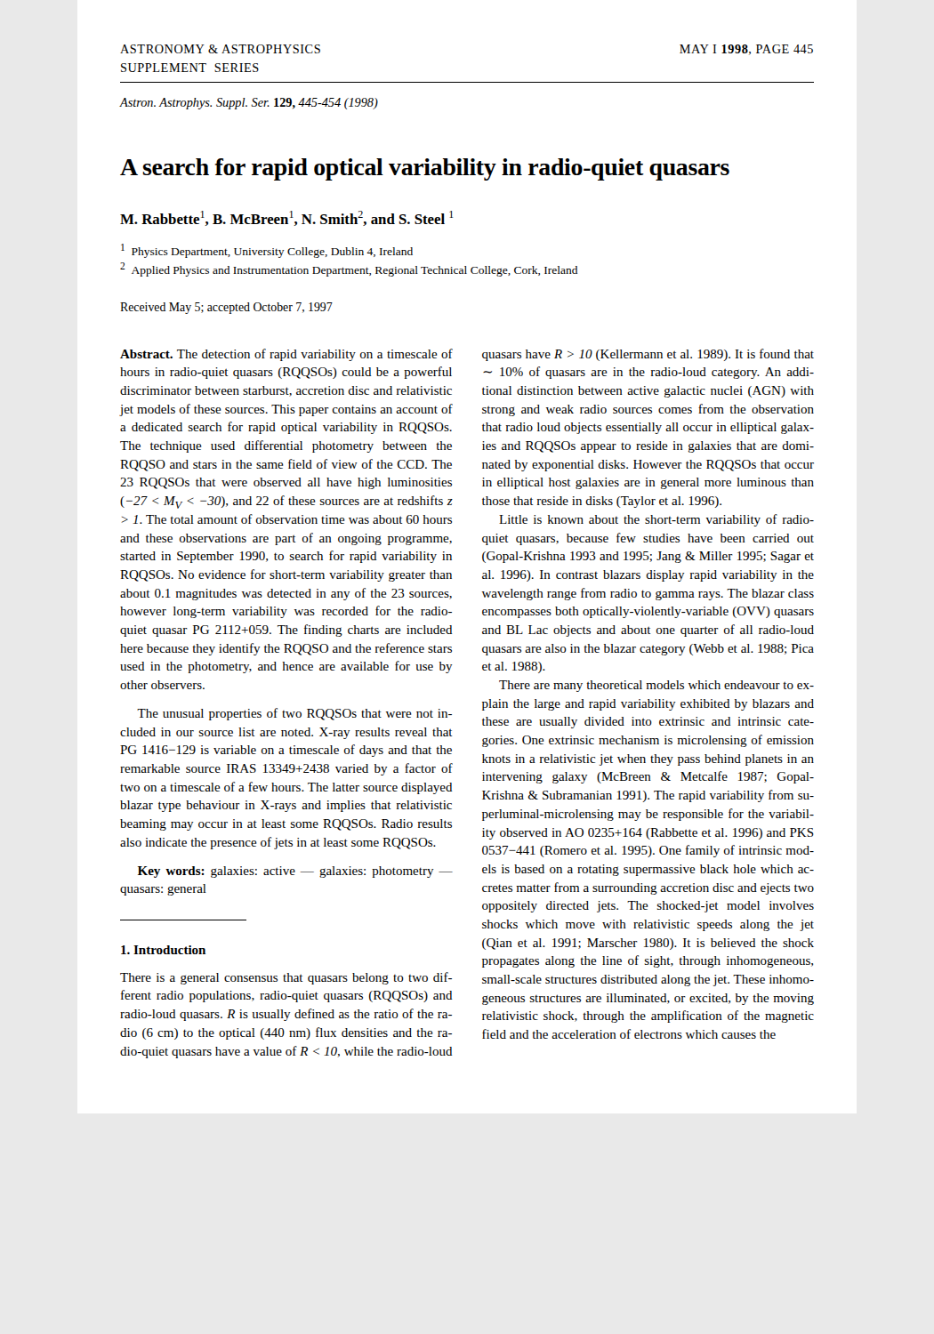Astronomy & Astrophysics
Supplement Series
May I 1998, page 445
Astron. Astrophys. Suppl. Ser. 129, 445-454 (1998)
A search for rapid optical variability in radio-quiet quasars
M. Rabbette1, B. McBreen1, N. Smith2, and S. Steel 1
1 Physics Department, University College, Dublin 4, Ireland
2 Applied Physics and Instrumentation Department, Regional Technical College, Cork, Ireland
Received May 5; accepted October 7, 1997
Abstract. The detection of rapid variability on a timescale of hours in radio-quiet quasars (RQQSOs) could be a powerful discriminator between starburst, accretion disc and relativistic jet models of these sources. This paper contains an account of a dedicated search for rapid optical variability in RQQSOs. The technique used differential photometry between the RQQSO and stars in the same field of view of the CCD. The 23 RQQSOs that were observed all have high luminosities (−27 < MV < −30), and 22 of these sources are at redshifts z > 1. The total amount of observation time was about 60 hours and these observations are part of an ongoing programme, started in September 1990, to search for rapid variability in RQQSOs. No evidence for short-term variability greater than about 0.1 magnitudes was detected in any of the 23 sources, however long-term variability was recorded for the radio-quiet quasar PG 2112+059. The finding charts are included here because they identify the RQQSO and the reference stars used in the photometry, and hence are available for use by other observers.
The unusual properties of two RQQSOs that were not included in our source list are noted. X-ray results reveal that PG 1416−129 is variable on a timescale of days and that the remarkable source IRAS 13349+2438 varied by a factor of two on a timescale of a few hours. The latter source displayed blazar type behaviour in X-rays and implies that relativistic beaming may occur in at least some RQQSOs. Radio results also indicate the presence of jets in at least some RQQSOs.
Key words: galaxies: active — galaxies: photometry — quasars: general
1. Introduction
There is a general consensus that quasars belong to two different radio populations, radio-quiet quasars (RQQSOs) and radio-loud quasars. R is usually defined as the ratio of the radio (6 cm) to the optical (440 nm) flux densities and the radio-quiet quasars have a value of R < 10, while the radio-loud quasars have R > 10 (Kellermann et al. 1989). It is found that ∼ 10% of quasars are in the radio-loud category. An additional distinction between active galactic nuclei (AGN) with strong and weak radio sources comes from the observation that radio loud objects essentially all occur in elliptical galaxies and RQQSOs appear to reside in galaxies that are dominated by exponential disks. However the RQQSOs that occur in elliptical host galaxies are in general more luminous than those that reside in disks (Taylor et al. 1996).
Little is known about the short-term variability of radio-quiet quasars, because few studies have been carried out (Gopal-Krishna 1993 and 1995; Jang & Miller 1995; Sagar et al. 1996). In contrast blazars display rapid variability in the wavelength range from radio to gamma rays. The blazar class encompasses both optically-violently-variable (OVV) quasars and BL Lac objects and about one quarter of all radio-loud quasars are also in the blazar category (Webb et al. 1988; Pica et al. 1988).
There are many theoretical models which endeavour to explain the large and rapid variability exhibited by blazars and these are usually divided into extrinsic and intrinsic categories. One extrinsic mechanism is microlensing of emission knots in a relativistic jet when they pass behind planets in an intervening galaxy (McBreen & Metcalfe 1987; Gopal-Krishna & Subramanian 1991). The rapid variability from superluminal-microlensing may be responsible for the variability observed in AO 0235+164 (Rabbette et al. 1996) and PKS 0537−441 (Romero et al. 1995). One family of intrinsic models is based on a rotating supermassive black hole which accretes matter from a surrounding accretion disc and ejects two oppositely directed jets. The shocked-jet model involves shocks which move with relativistic speeds along the jet (Qian et al. 1991; Marscher 1980). It is believed the shock propagates along the line of sight, through inhomogeneous, small-scale structures distributed along the jet. These inhomogeneous structures are illuminated, or excited, by the moving relativistic shock, through the amplification of the magnetic field and the acceleration of electrons which causes the